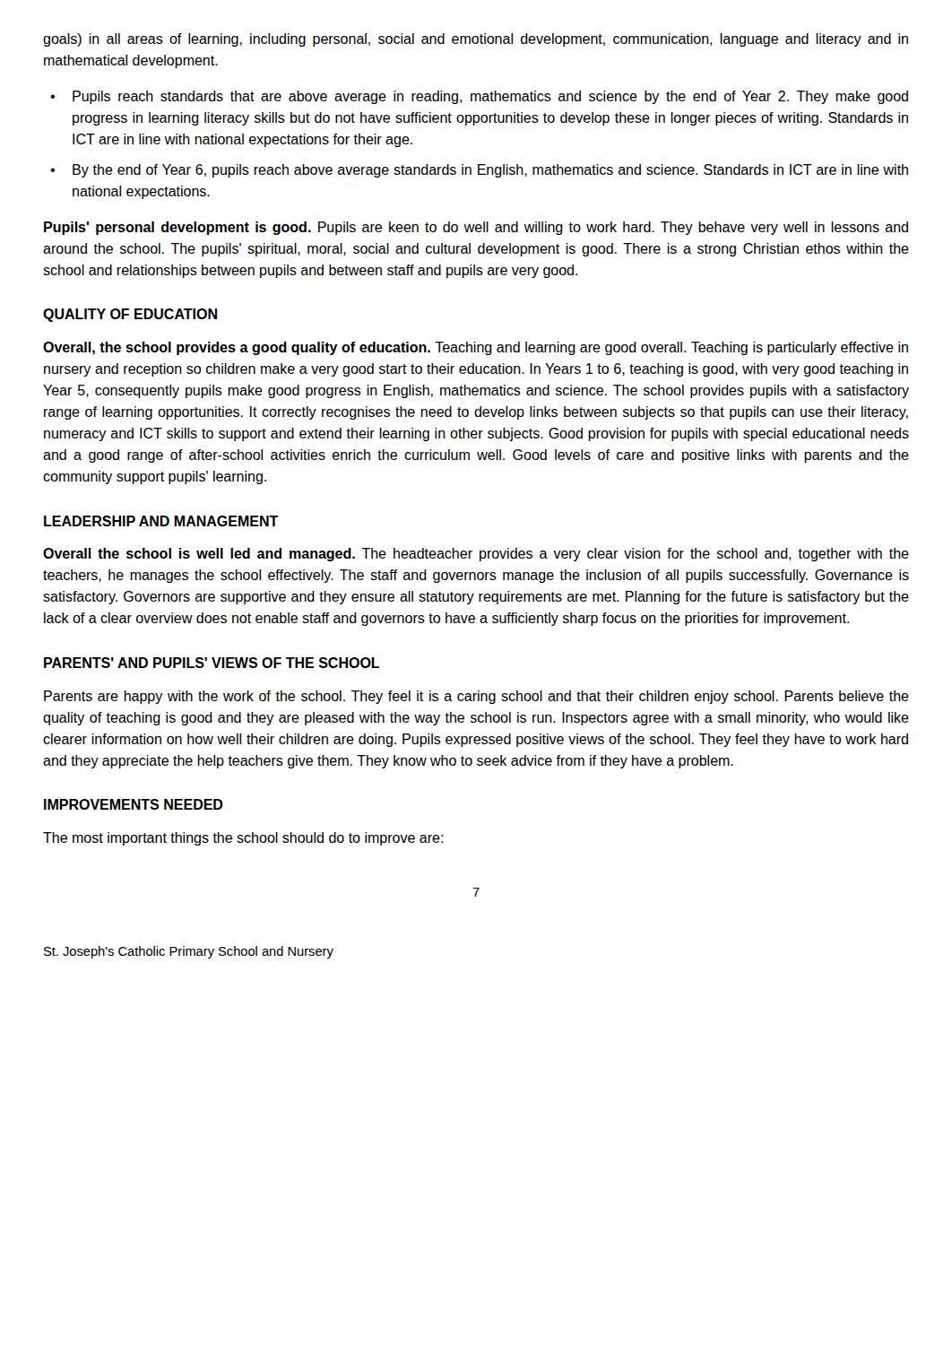goals) in all areas of learning, including personal, social and emotional development, communication, language and literacy and in mathematical development.
Pupils reach standards that are above average in reading, mathematics and science by the end of Year 2. They make good progress in learning literacy skills but do not have sufficient opportunities to develop these in longer pieces of writing. Standards in ICT are in line with national expectations for their age.
By the end of Year 6, pupils reach above average standards in English, mathematics and science. Standards in ICT are in line with national expectations.
Pupils' personal development is good. Pupils are keen to do well and willing to work hard. They behave very well in lessons and around the school. The pupils' spiritual, moral, social and cultural development is good. There is a strong Christian ethos within the school and relationships between pupils and between staff and pupils are very good.
QUALITY OF EDUCATION
Overall, the school provides a good quality of education. Teaching and learning are good overall. Teaching is particularly effective in nursery and reception so children make a very good start to their education. In Years 1 to 6, teaching is good, with very good teaching in Year 5, consequently pupils make good progress in English, mathematics and science. The school provides pupils with a satisfactory range of learning opportunities. It correctly recognises the need to develop links between subjects so that pupils can use their literacy, numeracy and ICT skills to support and extend their learning in other subjects. Good provision for pupils with special educational needs and a good range of after-school activities enrich the curriculum well. Good levels of care and positive links with parents and the community support pupils' learning.
LEADERSHIP AND MANAGEMENT
Overall the school is well led and managed. The headteacher provides a very clear vision for the school and, together with the teachers, he manages the school effectively. The staff and governors manage the inclusion of all pupils successfully. Governance is satisfactory. Governors are supportive and they ensure all statutory requirements are met. Planning for the future is satisfactory but the lack of a clear overview does not enable staff and governors to have a sufficiently sharp focus on the priorities for improvement.
PARENTS' AND PUPILS' VIEWS OF THE SCHOOL
Parents are happy with the work of the school. They feel it is a caring school and that their children enjoy school. Parents believe the quality of teaching is good and they are pleased with the way the school is run. Inspectors agree with a small minority, who would like clearer information on how well their children are doing. Pupils expressed positive views of the school. They feel they have to work hard and they appreciate the help teachers give them. They know who to seek advice from if they have a problem.
IMPROVEMENTS NEEDED
The most important things the school should do to improve are:
7
St. Joseph's Catholic Primary School and Nursery